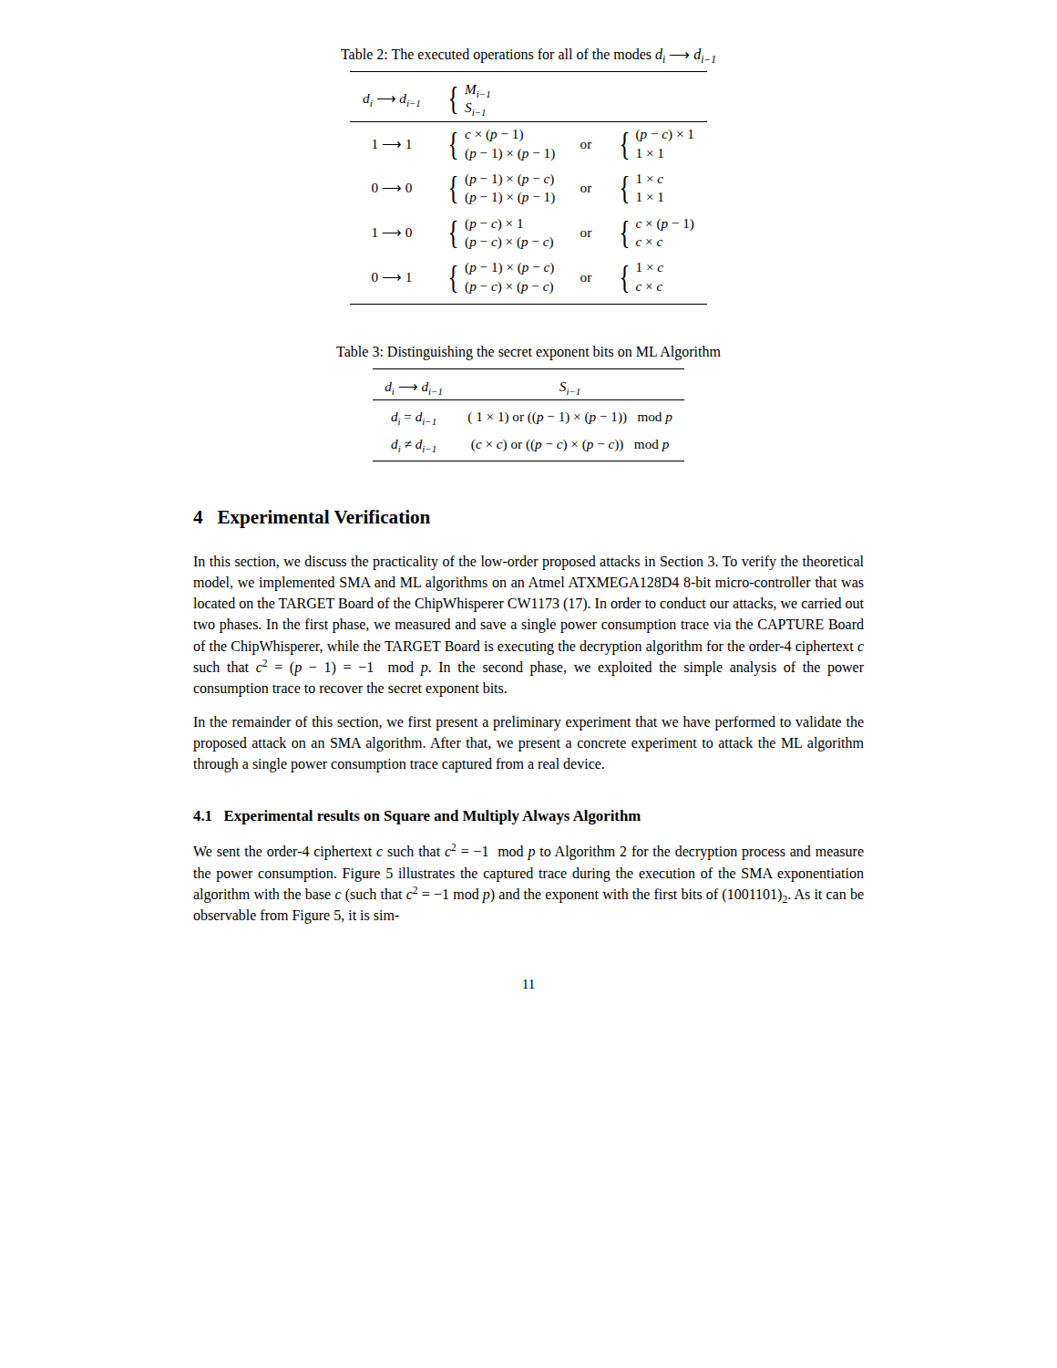Table 2: The executed operations for all of the modes di ⟶ di−1
| d i ⟶ d i−1 | { M i−1 S i−1 |
| 1 ⟶ 1 | { c × ( p − 1) ( p − 1) × ( p − 1) | or | { ( p − c ) × 1 1 × 1 |
| 0 ⟶ 0 | { ( p − 1) × ( p − c ) ( p − 1) × ( p − 1) | or | { 1 × c 1 × 1 |
| 1 ⟶ 0 | { ( p − c ) × 1 ( p − c ) × ( p − c ) | or | { c × ( p − 1) c × c |
| 0 ⟶ 1 | { ( p − 1) × ( p − c ) ( p − c ) × ( p − c ) | or | { 1 × c c × c |
Table 3: Distinguishing the secret exponent bits on ML Algorithm
| d i ⟶ d i−1 | S i−1 |
| d i = d i−1 | ( 1 × 1) or (( p − 1) × ( p − 1)) mod p |
| d i ≠ d i−1 | ( c × c ) or (( p − c ) × ( p − c )) mod p |
4 Experimental Verification
In this section, we discuss the practicality of the low-order proposed attacks in Section 3. To verify the theoretical model, we implemented SMA and ML algorithms on an Atmel ATXMEGA128D4 8-bit micro-controller that was located on the TARGET Board of the ChipWhisperer CW1173 (17). In order to conduct our attacks, we carried out two phases. In the first phase, we measured and save a single power consumption trace via the CAPTURE Board of the ChipWhisperer, while the TARGET Board is executing the decryption algorithm for the order-4 ciphertext c such that c2 = (p − 1) = −1 mod p. In the second phase, we exploited the simple analysis of the power consumption trace to recover the secret exponent bits.
In the remainder of this section, we first present a preliminary experiment that we have performed to validate the proposed attack on an SMA algorithm. After that, we present a concrete experiment to attack the ML algorithm through a single power consumption trace captured from a real device.
4.1 Experimental results on Square and Multiply Always Algorithm
We sent the order-4 ciphertext c such that c2 = −1 mod p to Algorithm 2 for the decryption process and measure the power consumption. Figure 5 illustrates the captured trace during the execution of the SMA exponentiation algorithm with the base c (such that c2 = −1 mod p) and the exponent with the first bits of (1001101)2. As it can be observable from Figure 5, it is sim-
11